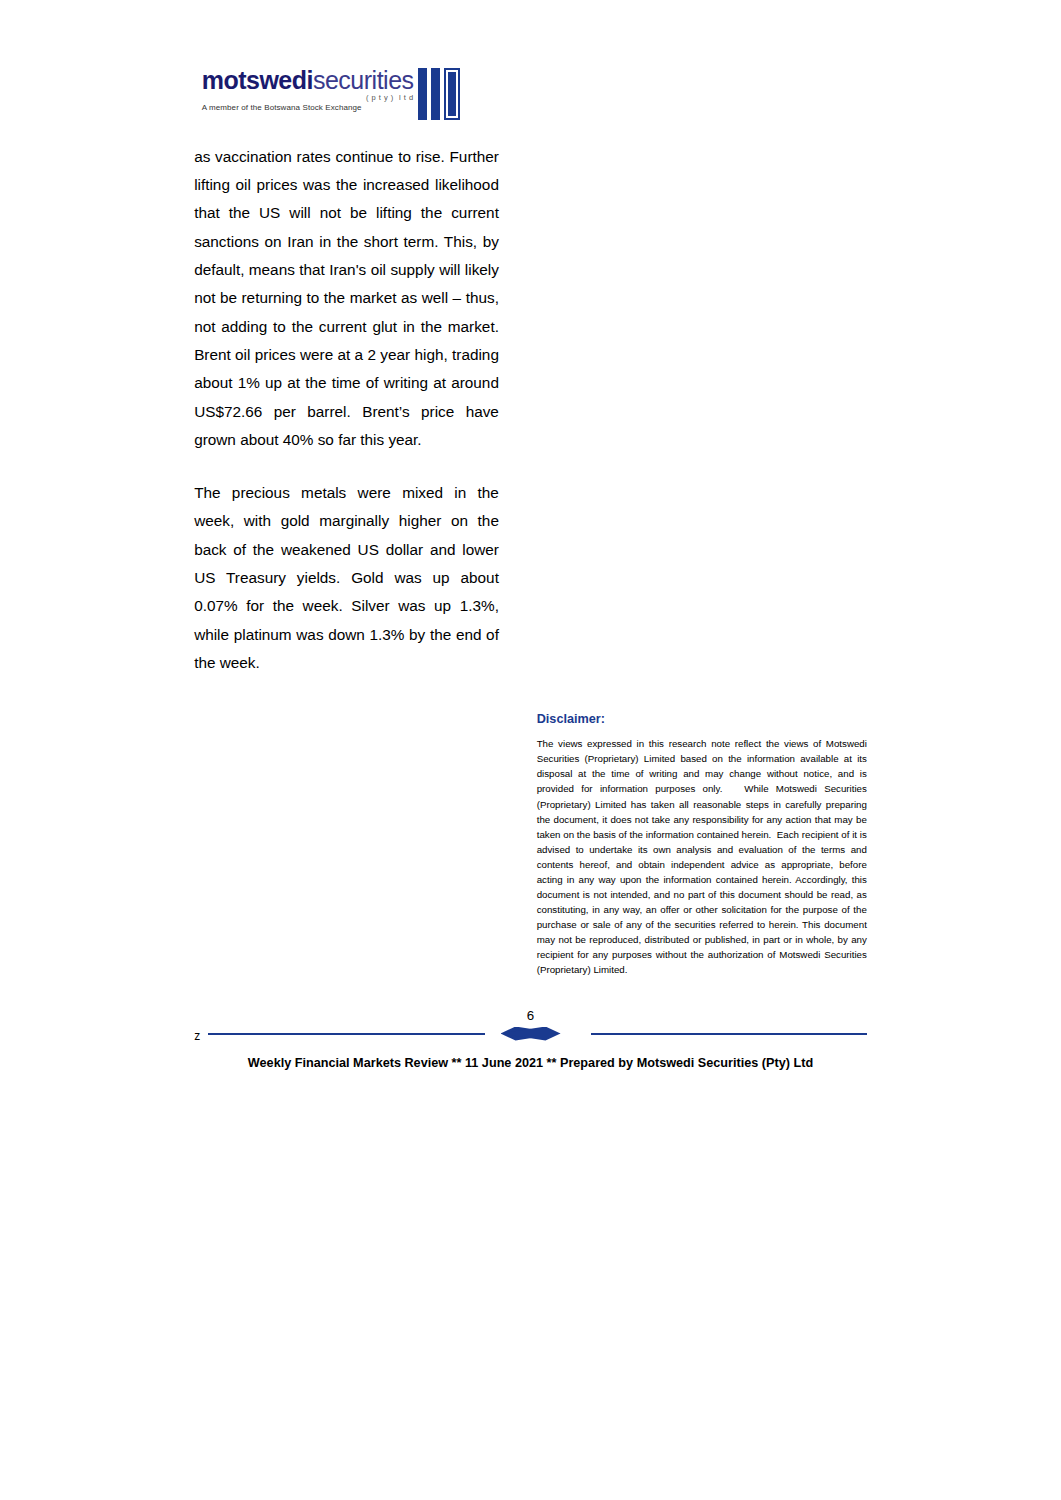motswedi securities
( p t y ) l t d
A member of the Botswana Stock Exchange
as vaccination rates continue to rise. Further lifting oil prices was the increased likelihood that the US will not be lifting the current sanctions on Iran in the short term. This, by default, means that Iran's oil supply will likely not be returning to the market as well – thus, not adding to the current glut in the market. Brent oil prices were at a 2 year high, trading about 1% up at the time of writing at around US$72.66 per barrel. Brent’s price have grown about 40% so far this year.
The precious metals were mixed in the week, with gold marginally higher on the back of the weakened US dollar and lower US Treasury yields. Gold was up about 0.07% for the week. Silver was up 1.3%, while platinum was down 1.3% by the end of the week.
Disclaimer:
The views expressed in this research note reflect the views of Motswedi Securities (Proprietary) Limited based on the information available at its disposal at the time of writing and may change without notice, and is provided for information purposes only. While Motswedi Securities (Proprietary) Limited has taken all reasonable steps in carefully preparing the document, it does not take any responsibility for any action that may be taken on the basis of the information contained herein. Each recipient of it is advised to undertake its own analysis and evaluation of the terms and contents hereof, and obtain independent advice as appropriate, before acting in any way upon the information contained herein. Accordingly, this document is not intended, and no part of this document should be read, as constituting, in any way, an offer or other solicitation for the purpose of the purchase or sale of any of the securities referred to herein. This document may not be reproduced, distributed or published, in part or in whole, by any recipient for any purposes without the authorization of Motswedi Securities (Proprietary) Limited.
6
z
Weekly Financial Markets Review ** 11 June 2021 ** Prepared by Motswedi Securities (Pty) Ltd